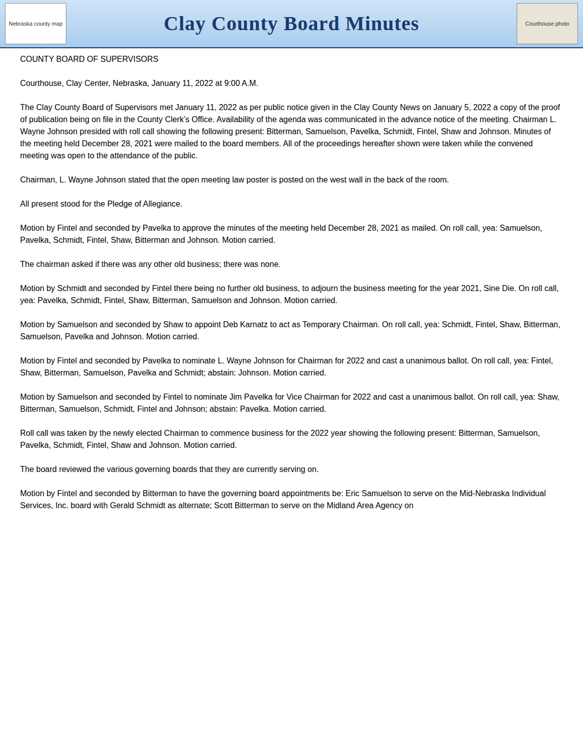Nebraska county map
Clay County Board Minutes
Courthouse photo
County Board of Supervisors
Courthouse, Clay Center, Nebraska, January 11, 2022 at 9:00 A.M.
The Clay County Board of Supervisors met January 11, 2022 as per public notice given in the Clay County News on January 5, 2022 a copy of the proof of publication being on file in the County Clerk’s Office. Availability of the agenda was communicated in the advance notice of the meeting. Chairman L. Wayne Johnson presided with roll call showing the following present: Bitterman, Samuelson, Pavelka, Schmidt, Fintel, Shaw and Johnson. Minutes of the meeting held December 28, 2021 were mailed to the board members. All of the proceedings hereafter shown were taken while the convened meeting was open to the attendance of the public.
Chairman, L. Wayne Johnson stated that the open meeting law poster is posted on the west wall in the back of the room.
All present stood for the Pledge of Allegiance.
Motion by Fintel and seconded by Pavelka to approve the minutes of the meeting held December 28, 2021 as mailed. On roll call, yea: Samuelson, Pavelka, Schmidt, Fintel, Shaw, Bitterman and Johnson. Motion carried.
The chairman asked if there was any other old business; there was none.
Motion by Schmidt and seconded by Fintel there being no further old business, to adjourn the business meeting for the year 2021, Sine Die. On roll call, yea: Pavelka, Schmidt, Fintel, Shaw, Bitterman, Samuelson and Johnson. Motion carried.
Motion by Samuelson and seconded by Shaw to appoint Deb Karnatz to act as Temporary Chairman. On roll call, yea: Schmidt, Fintel, Shaw, Bitterman, Samuelson, Pavelka and Johnson. Motion carried.
Motion by Fintel and seconded by Pavelka to nominate L. Wayne Johnson for Chairman for 2022 and cast a unanimous ballot. On roll call, yea: Fintel, Shaw, Bitterman, Samuelson, Pavelka and Schmidt; abstain: Johnson. Motion carried.
Motion by Samuelson and seconded by Fintel to nominate Jim Pavelka for Vice Chairman for 2022 and cast a unanimous ballot. On roll call, yea: Shaw, Bitterman, Samuelson, Schmidt, Fintel and Johnson; abstain: Pavelka. Motion carried.
Roll call was taken by the newly elected Chairman to commence business for the 2022 year showing the following present: Bitterman, Samuelson, Pavelka, Schmidt, Fintel, Shaw and Johnson. Motion carried.
The board reviewed the various governing boards that they are currently serving on.
Motion by Fintel and seconded by Bitterman to have the governing board appointments be: Eric Samuelson to serve on the Mid-Nebraska Individual Services, Inc. board with Gerald Schmidt as alternate; Scott Bitterman to serve on the Midland Area Agency on